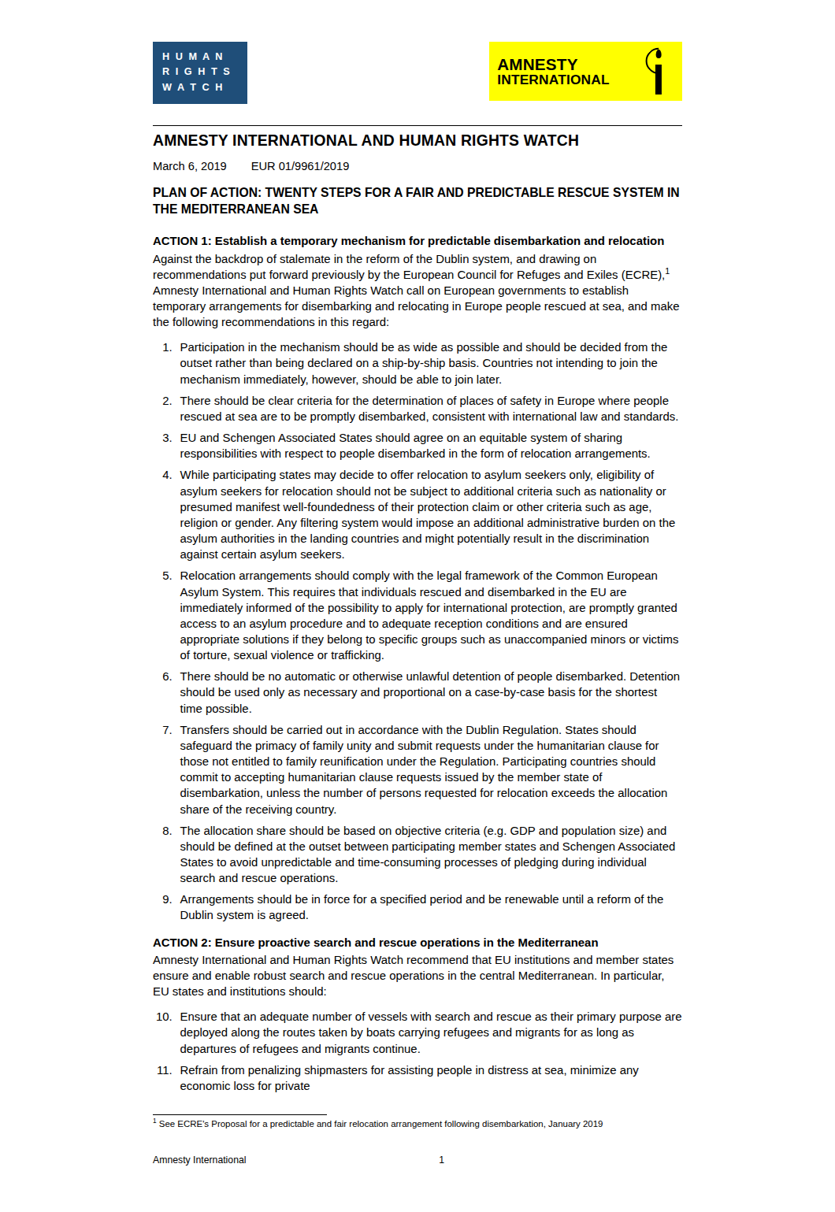H U M A N
R I G H T S
W A T C H
AMNESTY
INTERNATIONAL
AMNESTY INTERNATIONAL AND HUMAN RIGHTS WATCH
March 6, 2019 EUR 01/9961/2019
PLAN OF ACTION: TWENTY STEPS FOR A FAIR AND PREDICTABLE RESCUE SYSTEM IN THE MEDITERRANEAN SEA
ACTION 1: Establish a temporary mechanism for predictable disembarkation and relocation
Against the backdrop of stalemate in the reform of the Dublin system, and drawing on recommendations put forward previously by the European Council for Refuges and Exiles (ECRE),1 Amnesty International and Human Rights Watch call on European governments to establish temporary arrangements for disembarking and relocating in Europe people rescued at sea, and make the following recommendations in this regard:
Participation in the mechanism should be as wide as possible and should be decided from the outset rather than being declared on a ship-by-ship basis. Countries not intending to join the mechanism immediately, however, should be able to join later.
There should be clear criteria for the determination of places of safety in Europe where people rescued at sea are to be promptly disembarked, consistent with international law and standards.
EU and Schengen Associated States should agree on an equitable system of sharing responsibilities with respect to people disembarked in the form of relocation arrangements.
While participating states may decide to offer relocation to asylum seekers only, eligibility of asylum seekers for relocation should not be subject to additional criteria such as nationality or presumed manifest well-foundedness of their protection claim or other criteria such as age, religion or gender. Any filtering system would impose an additional administrative burden on the asylum authorities in the landing countries and might potentially result in the discrimination against certain asylum seekers.
Relocation arrangements should comply with the legal framework of the Common European Asylum System. This requires that individuals rescued and disembarked in the EU are immediately informed of the possibility to apply for international protection, are promptly granted access to an asylum procedure and to adequate reception conditions and are ensured appropriate solutions if they belong to specific groups such as unaccompanied minors or victims of torture, sexual violence or trafficking.
There should be no automatic or otherwise unlawful detention of people disembarked. Detention should be used only as necessary and proportional on a case-by-case basis for the shortest time possible.
Transfers should be carried out in accordance with the Dublin Regulation. States should safeguard the primacy of family unity and submit requests under the humanitarian clause for those not entitled to family reunification under the Regulation. Participating countries should commit to accepting humanitarian clause requests issued by the member state of disembarkation, unless the number of persons requested for relocation exceeds the allocation share of the receiving country.
The allocation share should be based on objective criteria (e.g. GDP and population size) and should be defined at the outset between participating member states and Schengen Associated States to avoid unpredictable and time-consuming processes of pledging during individual search and rescue operations.
Arrangements should be in force for a specified period and be renewable until a reform of the Dublin system is agreed.
ACTION 2: Ensure proactive search and rescue operations in the Mediterranean
Amnesty International and Human Rights Watch recommend that EU institutions and member states ensure and enable robust search and rescue operations in the central Mediterranean. In particular, EU states and institutions should:
Ensure that an adequate number of vessels with search and rescue as their primary purpose are deployed along the routes taken by boats carrying refugees and migrants for as long as departures of refugees and migrants continue.
Refrain from penalizing shipmasters for assisting people in distress at sea, minimize any economic loss for private
1 See ECRE's Proposal for a predictable and fair relocation arrangement following disembarkation, January 2019
Amnesty International 1